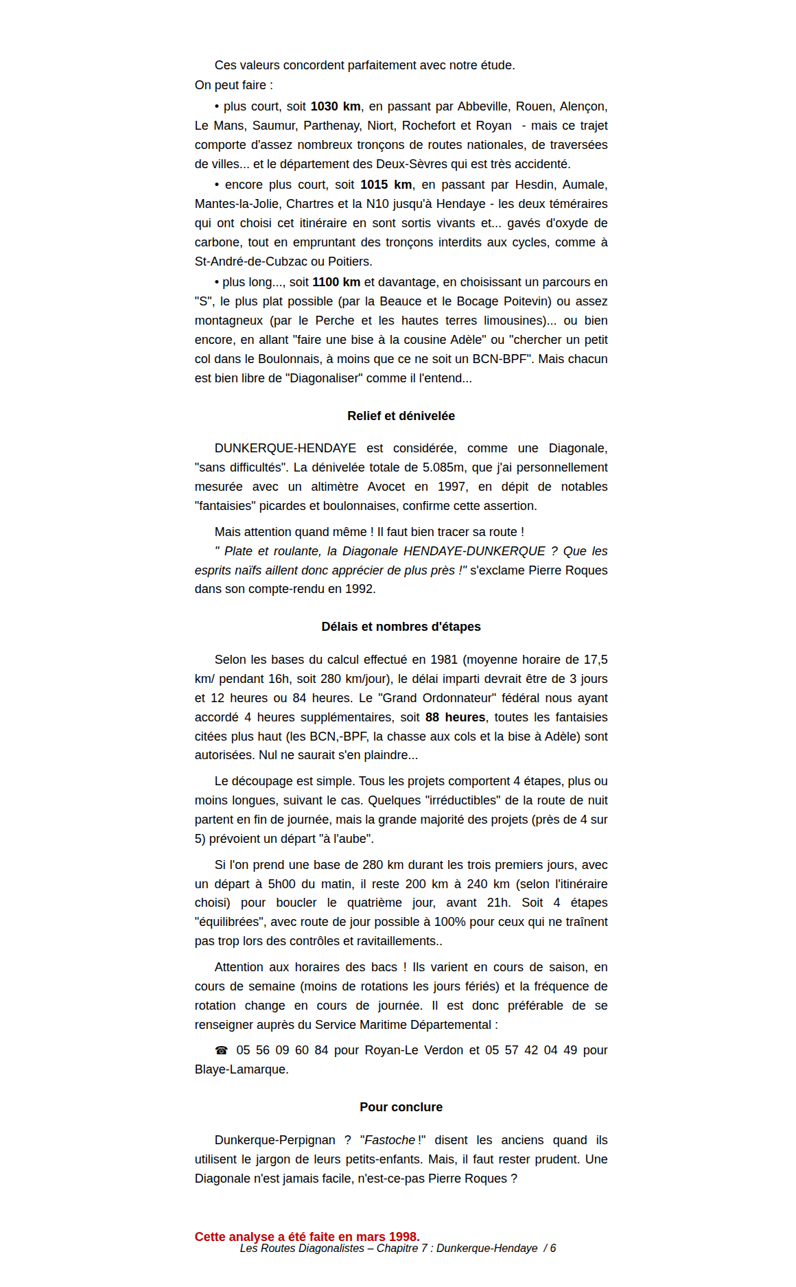Ces valeurs concordent parfaitement avec notre étude.
On peut faire :
plus court, soit 1030 km, en passant par Abbeville, Rouen, Alençon, Le Mans, Saumur, Parthenay, Niort, Rochefort et Royan - mais ce trajet comporte d'assez nombreux tronçons de routes nationales, de traversées de villes... et le département des Deux-Sèvres qui est très accidenté.
encore plus court, soit 1015 km, en passant par Hesdin, Aumale, Mantes-la-Jolie, Chartres et la N10 jusqu'à Hendaye - les deux téméraires qui ont choisi cet itinéraire en sont sortis vivants et... gavés d'oxyde de carbone, tout en empruntant des tronçons interdits aux cycles, comme à St-André-de-Cubzac ou Poitiers.
plus long..., soit 1100 km et davantage, en choisissant un parcours en "S", le plus plat possible (par la Beauce et le Bocage Poitevin) ou assez montagneux (par le Perche et les hautes terres limousines)... ou bien encore, en allant "faire une bise à la cousine Adèle" ou "chercher un petit col dans le Boulonnais, à moins que ce ne soit un BCN-BPF". Mais chacun est bien libre de "Diagonaliser" comme il l'entend...
Relief et dénivelée
DUNKERQUE-HENDAYE est considérée, comme une Diagonale, "sans difficultés". La dénivelée totale de 5.085m, que j'ai personnellement mesurée avec un altimètre Avocet en 1997, en dépit de notables "fantaisies" picardes et boulonnaises, confirme cette assertion.
Mais attention quand même ! Il faut bien tracer sa route !
" Plate et roulante, la Diagonale HENDAYE-DUNKERQUE ? Que les esprits naïfs aillent donc apprécier de plus près !" s'exclame Pierre Roques dans son compte-rendu en 1992.
Délais et nombres d'étapes
Selon les bases du calcul effectué en 1981 (moyenne horaire de 17,5 km/ pendant 16h, soit 280 km/jour), le délai imparti devrait être de 3 jours et 12 heures ou 84 heures. Le "Grand Ordonnateur" fédéral nous ayant accordé 4 heures supplémentaires, soit 88 heures, toutes les fantaisies citées plus haut (les BCN,-BPF, la chasse aux cols et la bise à Adèle) sont autorisées. Nul ne saurait s'en plaindre...
Le découpage est simple. Tous les projets comportent 4 étapes, plus ou moins longues, suivant le cas. Quelques "irréductibles" de la route de nuit partent en fin de journée, mais la grande majorité des projets (près de 4 sur 5) prévoient un départ "à l'aube".
Si l'on prend une base de 280 km durant les trois premiers jours, avec un départ à 5h00 du matin, il reste 200 km à 240 km (selon l'itinéraire choisi) pour boucler le quatrième jour, avant 21h. Soit 4 étapes "équilibrées", avec route de jour possible à 100% pour ceux qui ne traînent pas trop lors des contrôles et ravitaillements..
Attention aux horaires des bacs ! Ils varient en cours de saison, en cours de semaine (moins de rotations les jours fériés) et la fréquence de rotation change en cours de journée. Il est donc préférable de se renseigner auprès du Service Maritime Départemental :
☎ 05 56 09 60 84 pour Royan-Le Verdon et 05 57 42 04 49 pour Blaye-Lamarque.
Pour conclure
Dunkerque-Perpignan ? "Fastoche !" disent les anciens quand ils utilisent le jargon de leurs petits-enfants. Mais, il faut rester prudent. Une Diagonale n'est jamais facile, n'est-ce-pas Pierre Roques ?
Cette analyse a été faite en mars 1998.
Les Routes Diagonalistes – Chapitre 7 : Dunkerque-Hendaye / 6